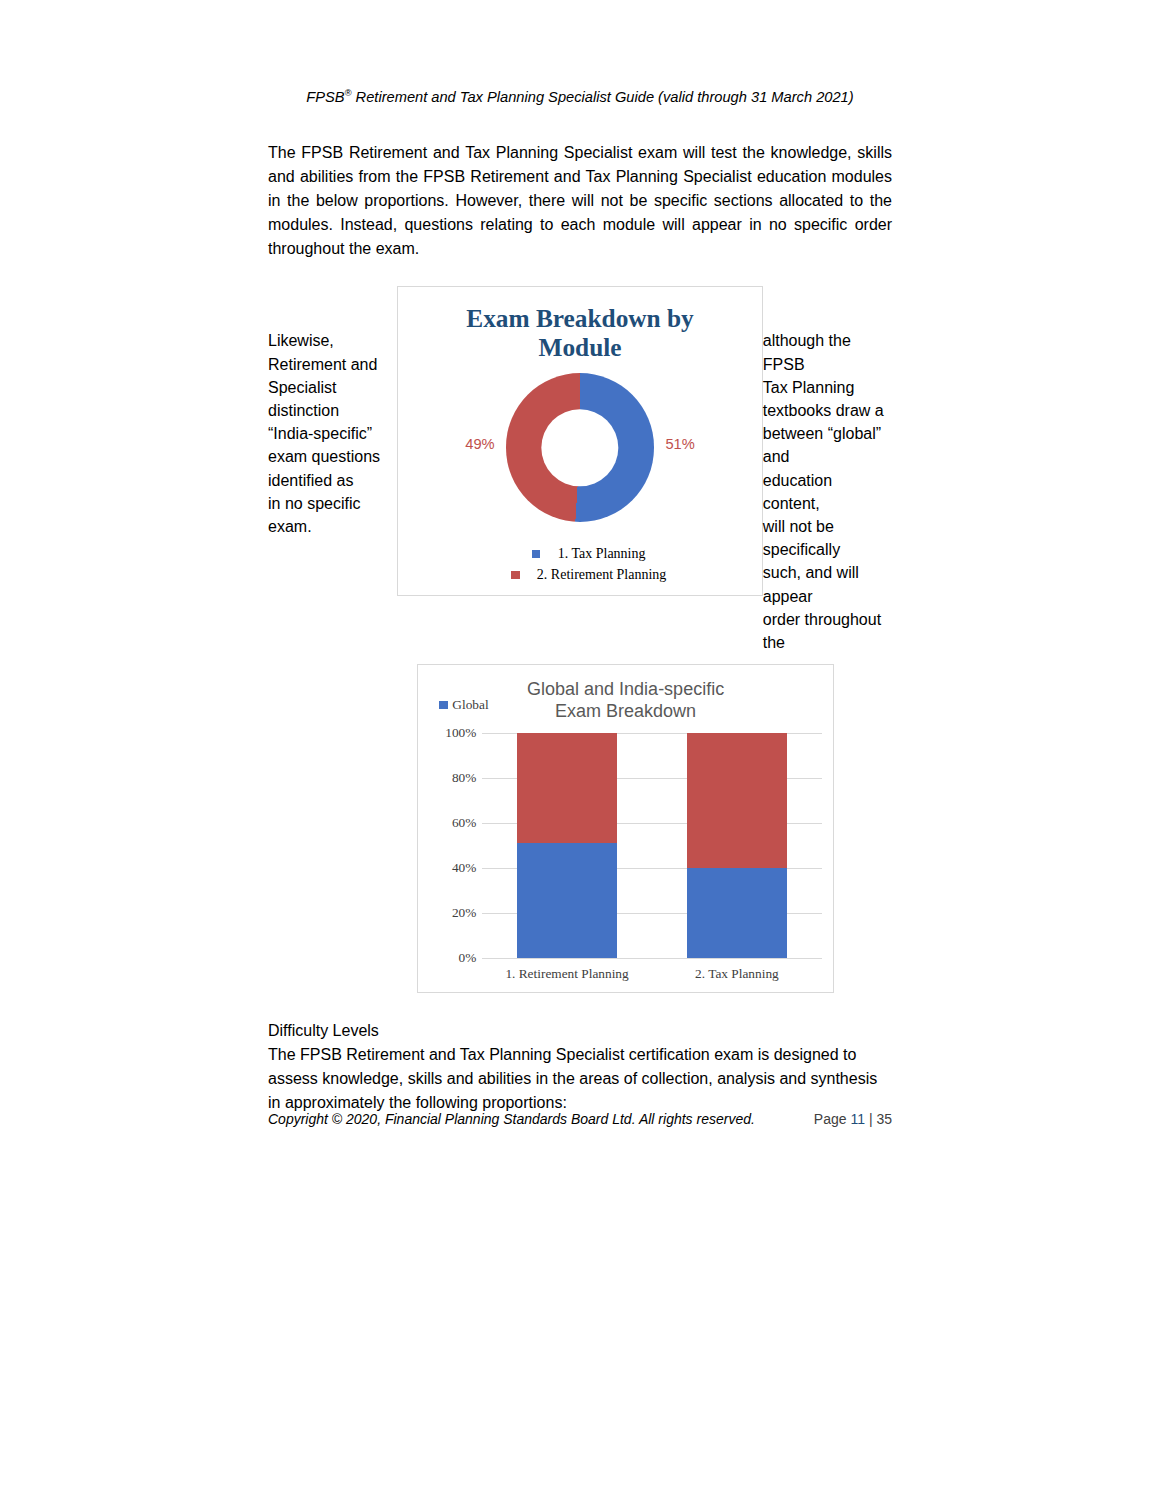FPSB® Retirement and Tax Planning Specialist Guide (valid through 31 March 2021)
The FPSB Retirement and Tax Planning Specialist exam will test the knowledge, skills and abilities from the FPSB Retirement and Tax Planning Specialist education modules in the below proportions. However, there will not be specific sections allocated to the modules. Instead, questions relating to each module will appear in no specific order throughout the exam.
Likewise,
Retirement and
Specialist
distinction
“India-specific”
exam questions
identified as
in no specific
exam.
Exam Breakdown by
Module
49%
51%
1. Tax Planning 2. Retirement Planning
although the FPSB
Tax Planning
textbooks draw a
between “global” and
education content,
will not be specifically
such, and will appear
order throughout the
Global and India-specific
Exam Breakdown
Global
100%
80%
60%
40%
20%
0%
1. Retirement Planning
2. Tax Planning
Difficulty Levels
The FPSB Retirement and Tax Planning Specialist certification exam is designed to assess knowledge, skills and abilities in the areas of collection, analysis and synthesis in approximately the following proportions:
Copyright © 2020, Financial Planning Standards Board Ltd. All rights reserved.
Page 11 | 35